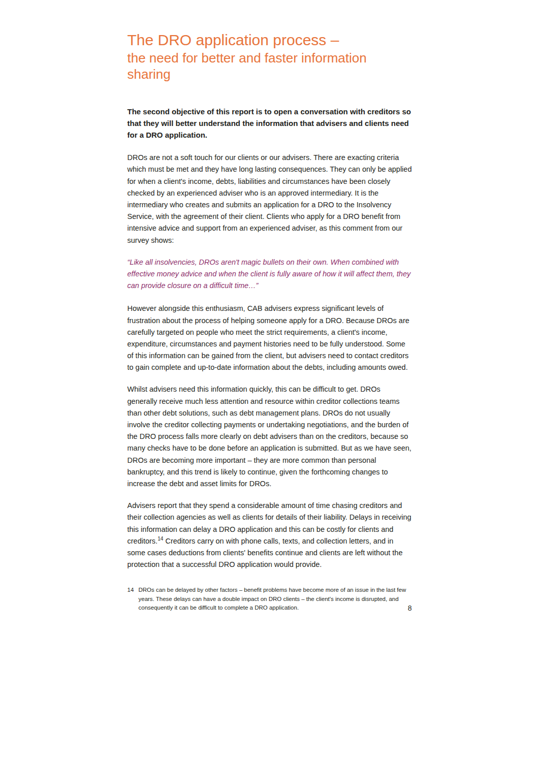The DRO application process – the need for better and faster information sharing
The second objective of this report is to open a conversation with creditors so that they will better understand the information that advisers and clients need for a DRO application.
DROs are not a soft touch for our clients or our advisers. There are exacting criteria which must be met and they have long lasting consequences. They can only be applied for when a client's income, debts, liabilities and circumstances have been closely checked by an experienced adviser who is an approved intermediary. It is the intermediary who creates and submits an application for a DRO to the Insolvency Service, with the agreement of their client. Clients who apply for a DRO benefit from intensive advice and support from an experienced adviser, as this comment from our survey shows:
“Like all insolvencies, DROs aren't magic bullets on their own. When combined with effective money advice and when the client is fully aware of how it will affect them, they can provide closure on a difficult time…”
However alongside this enthusiasm, CAB advisers express significant levels of frustration about the process of helping someone apply for a DRO. Because DROs are carefully targeted on people who meet the strict requirements, a client's income, expenditure, circumstances and payment histories need to be fully understood. Some of this information can be gained from the client, but advisers need to contact creditors to gain complete and up-to-date information about the debts, including amounts owed.
Whilst advisers need this information quickly, this can be difficult to get. DROs generally receive much less attention and resource within creditor collections teams than other debt solutions, such as debt management plans. DROs do not usually involve the creditor collecting payments or undertaking negotiations, and the burden of the DRO process falls more clearly on debt advisers than on the creditors, because so many checks have to be done before an application is submitted. But as we have seen, DROs are becoming more important – they are more common than personal bankruptcy, and this trend is likely to continue, given the forthcoming changes to increase the debt and asset limits for DROs.
Advisers report that they spend a considerable amount of time chasing creditors and their collection agencies as well as clients for details of their liability. Delays in receiving this information can delay a DRO application and this can be costly for clients and creditors.14 Creditors carry on with phone calls, texts, and collection letters, and in some cases deductions from clients' benefits continue and clients are left without the protection that a successful DRO application would provide.
14 DROs can be delayed by other factors – benefit problems have become more of an issue in the last few years. These delays can have a double impact on DRO clients – the client's income is disrupted, and consequently it can be difficult to complete a DRO application.
8